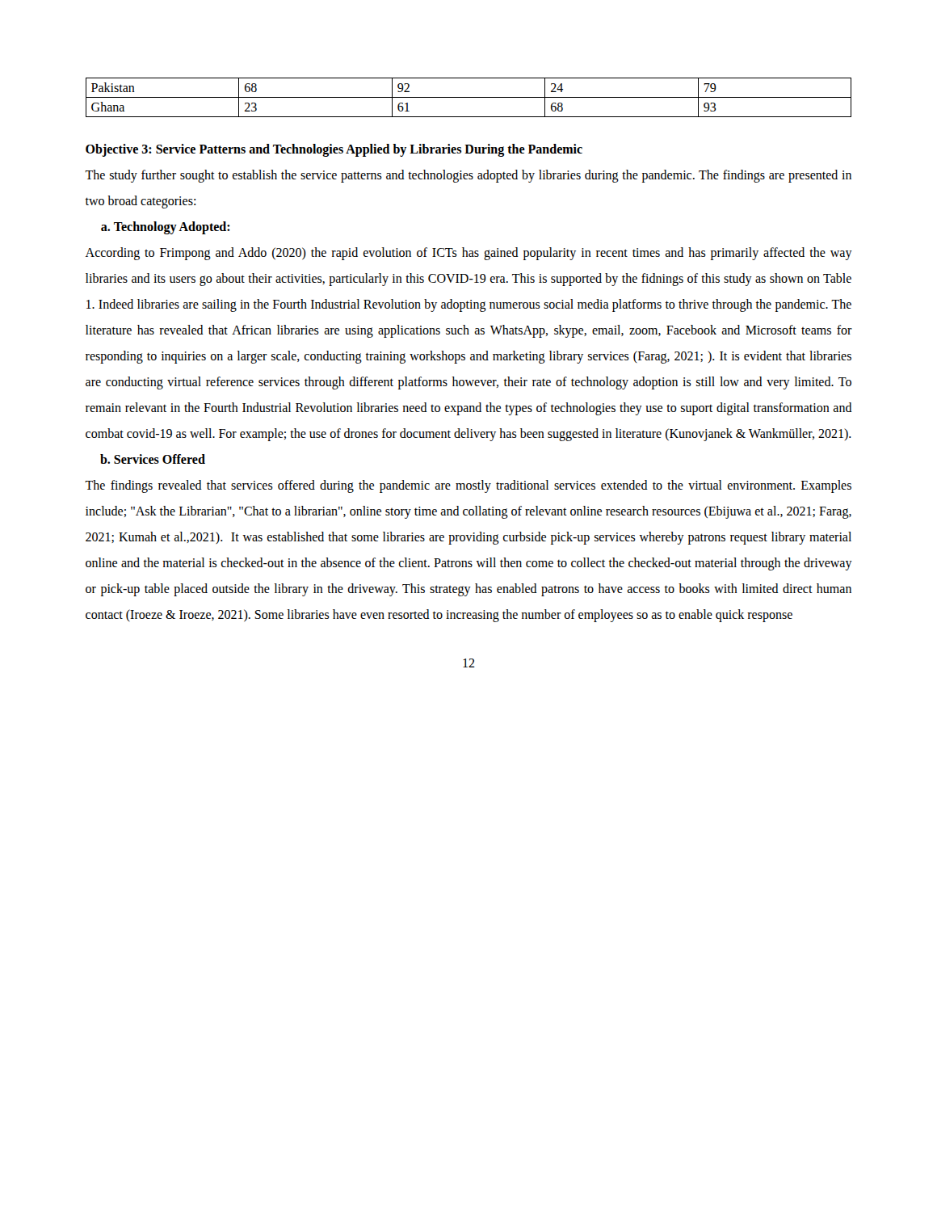| Pakistan | 68 | 92 | 24 | 79 |
| Ghana | 23 | 61 | 68 | 93 |
Objective 3: Service Patterns and Technologies Applied by Libraries During the Pandemic
The study further sought to establish the service patterns and technologies adopted by libraries during the pandemic. The findings are presented in two broad categories:
Technology Adopted:
According to Frimpong and Addo (2020) the rapid evolution of ICTs has gained popularity in recent times and has primarily affected the way libraries and its users go about their activities, particularly in this COVID-19 era. This is supported by the fidnings of this study as shown on Table 1. Indeed libraries are sailing in the Fourth Industrial Revolution by adopting numerous social media platforms to thrive through the pandemic. The literature has revealed that African libraries are using applications such as WhatsApp, skype, email, zoom, Facebook and Microsoft teams for responding to inquiries on a larger scale, conducting training workshops and marketing library services (Farag, 2021; ). It is evident that libraries are conducting virtual reference services through different platforms however, their rate of technology adoption is still low and very limited. To remain relevant in the Fourth Industrial Revolution libraries need to expand the types of technologies they use to suport digital transformation and combat covid-19 as well. For example; the use of drones for document delivery has been suggested in literature (Kunovjanek & Wankmüller, 2021).
Services Offered
The findings revealed that services offered during the pandemic are mostly traditional services extended to the virtual environment. Examples include; "Ask the Librarian", "Chat to a librarian", online story time and collating of relevant online research resources (Ebijuwa et al., 2021; Farag, 2021; Kumah et al.,2021). It was established that some libraries are providing curbside pick-up services whereby patrons request library material online and the material is checked-out in the absence of the client. Patrons will then come to collect the checked-out material through the driveway or pick-up table placed outside the library in the driveway. This strategy has enabled patrons to have access to books with limited direct human contact (Iroeze & Iroeze, 2021). Some libraries have even resorted to increasing the number of employees so as to enable quick response
12